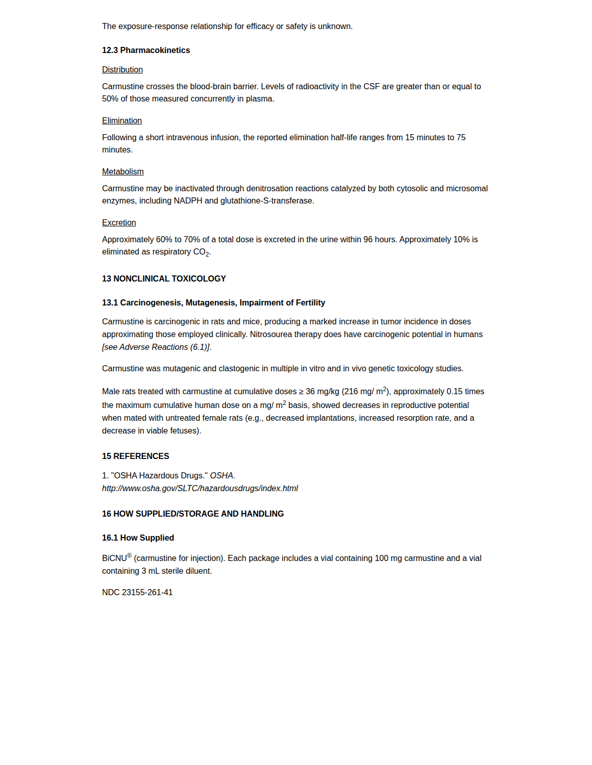The exposure-response relationship for efficacy or safety is unknown.
12.3 Pharmacokinetics
Distribution
Carmustine crosses the blood-brain barrier. Levels of radioactivity in the CSF are greater than or equal to 50% of those measured concurrently in plasma.
Elimination
Following a short intravenous infusion, the reported elimination half-life ranges from 15 minutes to 75 minutes.
Metabolism
Carmustine may be inactivated through denitrosation reactions catalyzed by both cytosolic and microsomal enzymes, including NADPH and glutathione-S-transferase.
Excretion
Approximately 60% to 70% of a total dose is excreted in the urine within 96 hours. Approximately 10% is eliminated as respiratory CO2.
13 NONCLINICAL TOXICOLOGY
13.1 Carcinogenesis, Mutagenesis, Impairment of Fertility
Carmustine is carcinogenic in rats and mice, producing a marked increase in tumor incidence in doses approximating those employed clinically. Nitrosourea therapy does have carcinogenic potential in humans [see Adverse Reactions (6.1)].
Carmustine was mutagenic and clastogenic in multiple in vitro and in vivo genetic toxicology studies.
Male rats treated with carmustine at cumulative doses ≥ 36 mg/kg (216 mg/ m2), approximately 0.15 times the maximum cumulative human dose on a mg/ m2 basis, showed decreases in reproductive potential when mated with untreated female rats (e.g., decreased implantations, increased resorption rate, and a decrease in viable fetuses).
15 REFERENCES
1. "OSHA Hazardous Drugs." OSHA.
http://www.osha.gov/SLTC/hazardousdrugs/index.html
16 HOW SUPPLIED/STORAGE AND HANDLING
16.1 How Supplied
BiCNU® (carmustine for injection). Each package includes a vial containing 100 mg carmustine and a vial containing 3 mL sterile diluent.
NDC 23155-261-41